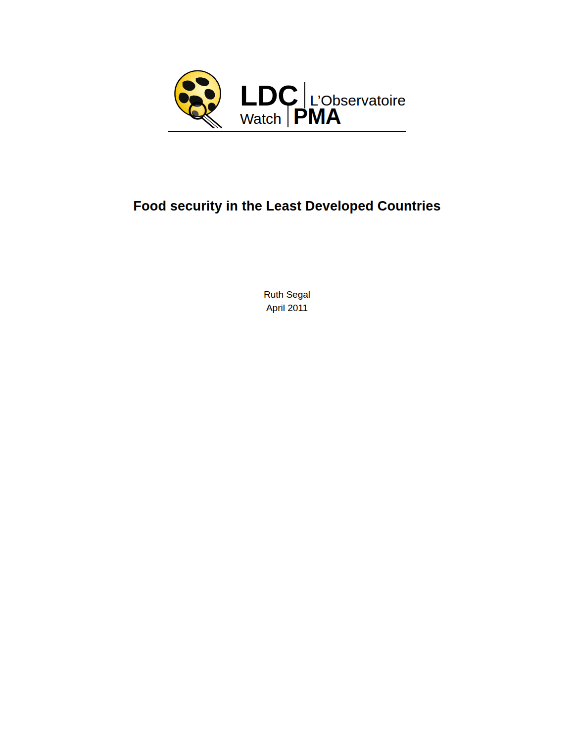LDC L’Observatoire
Watch PMA
Food security in the Least Developed Countries
Ruth Segal April 2011